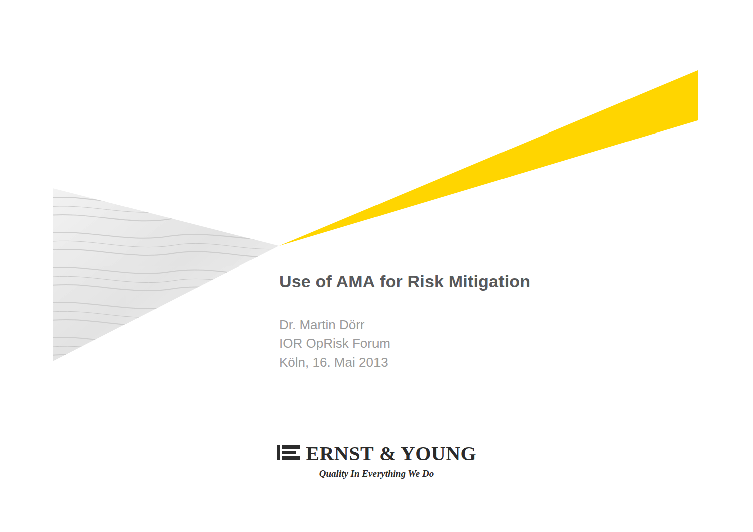Use of AMA for Risk Mitigation
Dr. Martin Dörr
IOR OpRisk Forum
Köln, 16. Mai 2013
ERNST & YOUNG
Quality In Everything We Do